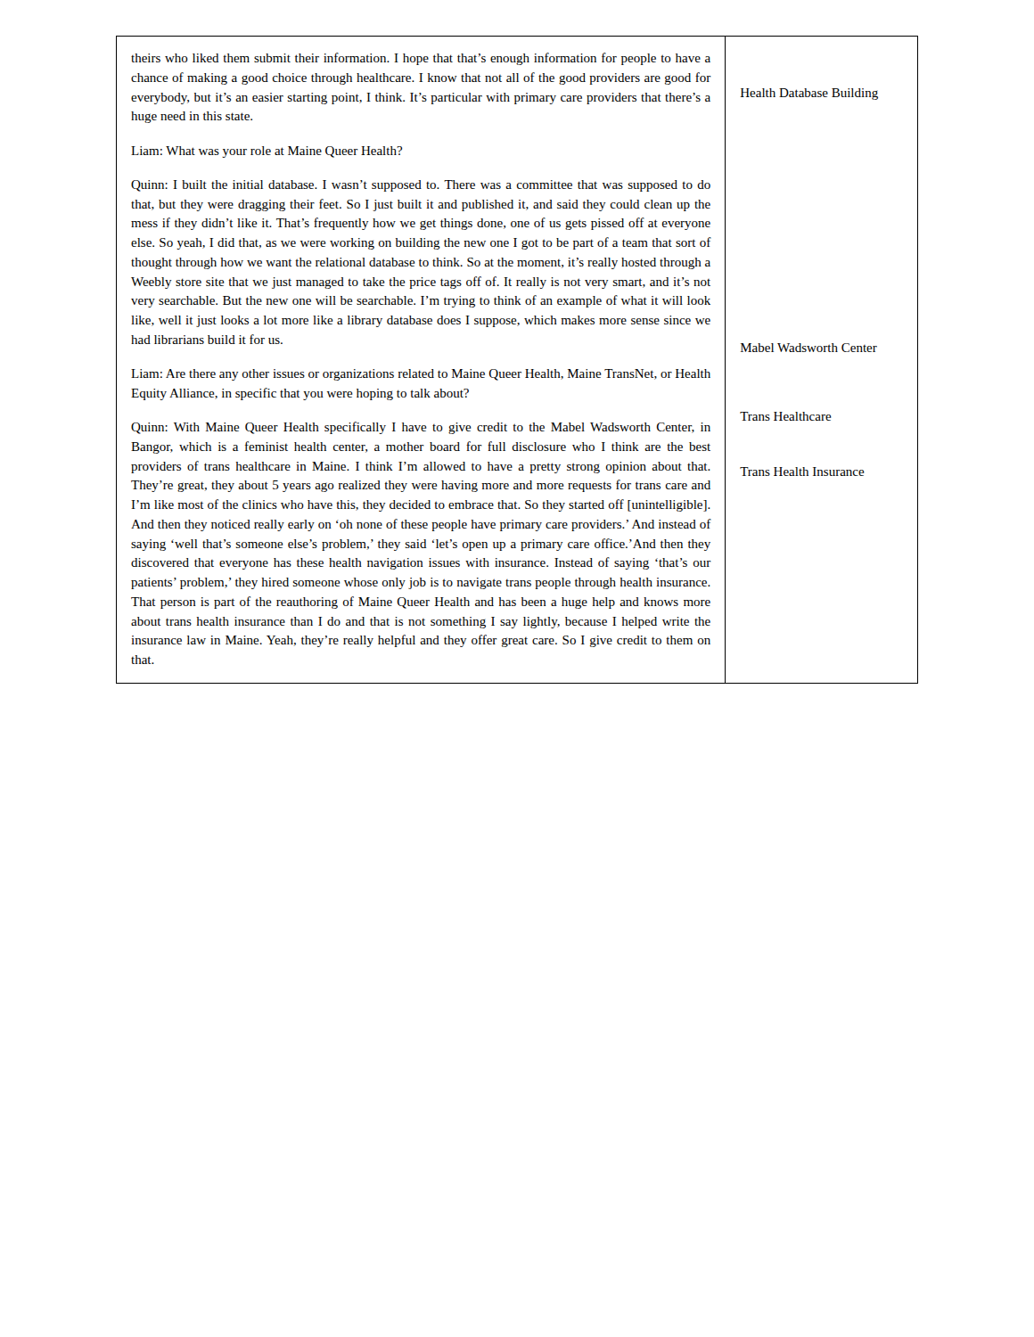| theirs who liked them submit their information. I hope that that’s enough information for people to have a chance of making a good choice through healthcare. I know that not all of the good providers are good for everybody, but it’s an easier starting point, I think. It’s particular with primary care providers that there’s a huge need in this state. Liam: What was your role at Maine Queer Health? Quinn: I built the initial database. I wasn’t supposed to. There was a committee that was supposed to do that, but they were dragging their feet. So I just built it and published it, and said they could clean up the mess if they didn’t like it. That’s frequently how we get things done, one of us gets pissed off at everyone else. So yeah, I did that, as we were working on building the new one I got to be part of a team that sort of thought through how we want the relational database to think. So at the moment, it’s really hosted through a Weebly store site that we just managed to take the price tags off of. It really is not very smart, and it’s not very searchable. But the new one will be searchable. I’m trying to think of an example of what it will look like, well it just looks a lot more like a library database does I suppose, which makes more sense since we had librarians build it for us. Liam: Are there any other issues or organizations related to Maine Queer Health, Maine TransNet, or Health Equity Alliance, in specific that you were hoping to talk about? Quinn: With Maine Queer Health specifically I have to give credit to the Mabel Wadsworth Center, in Bangor, which is a feminist health center, a mother board for full disclosure who I think are the best providers of trans healthcare in Maine. I think I’m allowed to have a pretty strong opinion about that. They’re great, they about 5 years ago realized they were having more and more requests for trans care and I’m like most of the clinics who have this, they decided to embrace that. So they started off [unintelligible]. And then they noticed really early on ‘oh none of these people have primary care providers.’ And instead of saying ‘well that’s someone else’s problem,’ they said ‘let’s open up a primary care office.’And then they discovered that everyone has these health navigation issues with insurance. Instead of saying ‘that’s our patients’ problem,’ they hired someone whose only job is to navigate trans people through health insurance. That person is part of the reauthoring of Maine Queer Health and has been a huge help and knows more about trans health insurance than I do and that is not something I say lightly, because I helped write the insurance law in Maine. Yeah, they’re really helpful and they offer great care. So I give credit to them on that. | Health Database Building Mabel Wadsworth Center Trans Healthcare Trans Health Insurance |